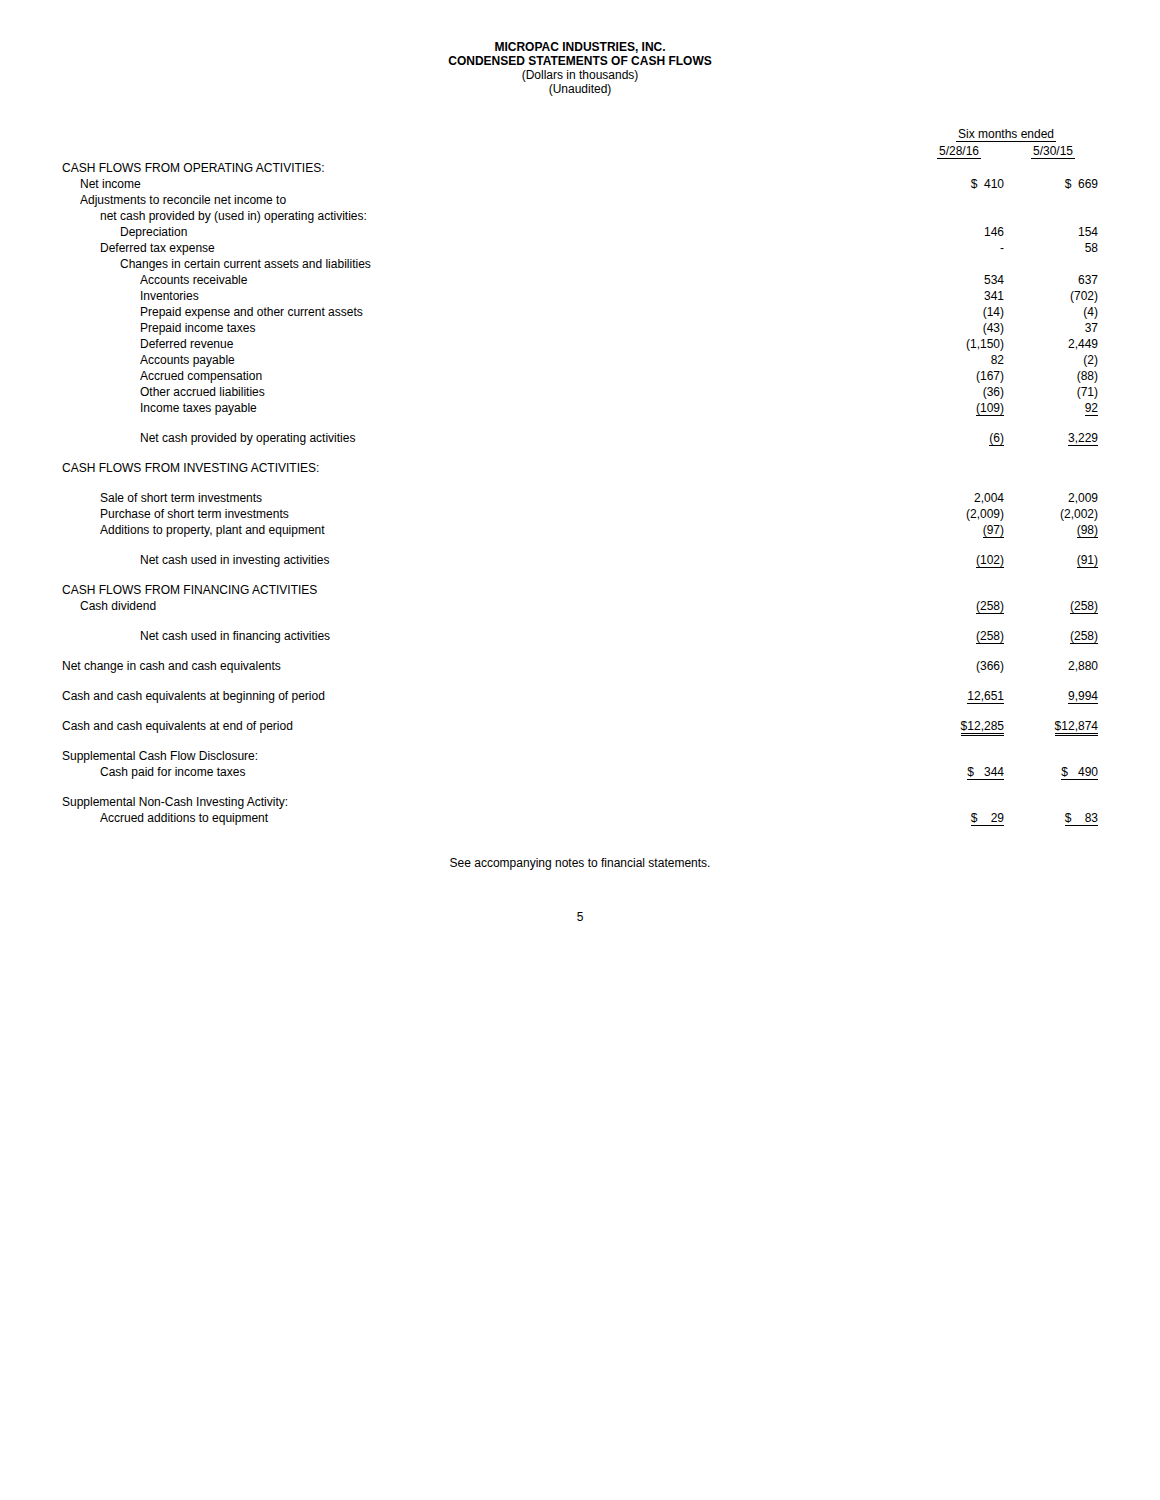MICROPAC INDUSTRIES, INC.
CONDENSED STATEMENTS OF CASH FLOWS
(Dollars in thousands)
(Unaudited)
| | Six months ended |
| | 5/28/16 | 5/30/15 |
| CASH FLOWS FROM OPERATING ACTIVITIES: | | |
| Net income | $ 410 | $ 669 |
| Adjustments to reconcile net income to | | |
| net cash provided by (used in) operating activities: | | |
| Depreciation | 146 | 154 |
| Deferred tax expense | - | 58 |
| Changes in certain current assets and liabilities | | |
| Accounts receivable | 534 | 637 |
| Inventories | 341 | (702) |
| Prepaid expense and other current assets | (14) | (4) |
| Prepaid income taxes | (43) | 37 |
| Deferred revenue | (1,150) | 2,449 |
| Accounts payable | 82 | (2) |
| Accrued compensation | (167) | (88) |
| Other accrued liabilities | (36) | (71) |
| Income taxes payable | (109) | 92 |
| Net cash provided by operating activities | (6) | 3,229 |
| CASH FLOWS FROM INVESTING ACTIVITIES: | | |
| Sale of short term investments | 2,004 | 2,009 |
| Purchase of short term investments | (2,009) | (2,002) |
| Additions to property, plant and equipment | (97) | (98) |
| Net cash used in investing activities | (102) | (91) |
| CASH FLOWS FROM FINANCING ACTIVITIES | | |
| Cash dividend | (258) | (258) |
| Net cash used in financing activities | (258) | (258) |
| Net change in cash and cash equivalents | (366) | 2,880 |
| Cash and cash equivalents at beginning of period | 12,651 | 9,994 |
| Cash and cash equivalents at end of period | $12,285 | $12,874 |
| Supplemental Cash Flow Disclosure: | | |
| Cash paid for income taxes | $ 344 | $ 490 |
| Supplemental Non-Cash Investing Activity: | | |
| Accrued additions to equipment | $ 29 | $ 83 |
See accompanying notes to financial statements.
5